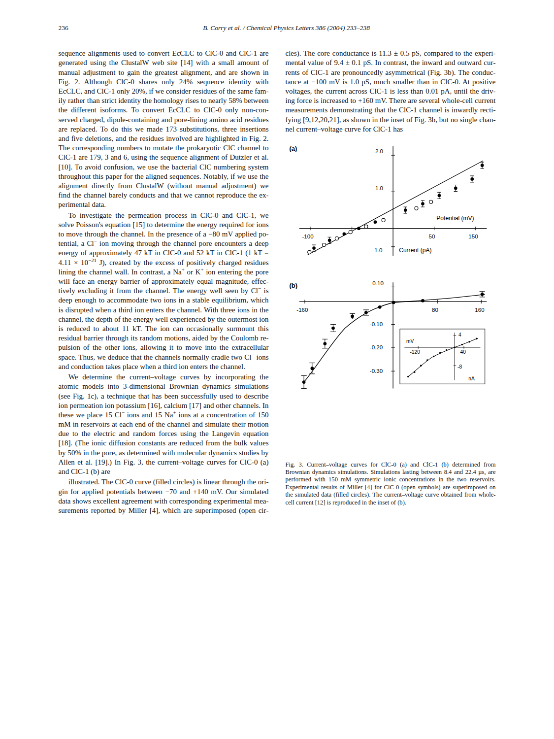236 B. Corry et al. / Chemical Physics Letters 386 (2004) 233–238
sequence alignments used to convert EcCLC to ClC-0 and ClC-1 are generated using the ClustalW web site [14] with a small amount of manual adjustment to gain the greatest alignment, and are shown in Fig. 2. Although ClC-0 shares only 24% sequence identity with EcCLC, and ClC-1 only 20%, if we consider residues of the same family rather than strict identity the homology rises to nearly 58% between the different isoforms. To convert EcCLC to ClC-0 only non-conserved charged, dipole-containing and pore-lining amino acid residues are replaced. To do this we made 173 substitutions, three insertions and five deletions, and the residues involved are highlighted in Fig. 2. The corresponding numbers to mutate the prokaryotic ClC channel to ClC-1 are 179, 3 and 6, using the sequence alignment of Dutzler et al. [10]. To avoid confusion, we use the bacterial ClC numbering system throughout this paper for the aligned sequences. Notably, if we use the alignment directly from ClustalW (without manual adjustment) we find the channel barely conducts and that we cannot reproduce the experimental data.
To investigate the permeation process in ClC-0 and ClC-1, we solve Poisson's equation [15] to determine the energy required for ions to move through the channel. In the presence of a −80 mV applied potential, a Cl− ion moving through the channel pore encounters a deep energy of approximately 47 kT in ClC-0 and 52 kT in ClC-1 (1 kT = 4.11 × 10−21 J), created by the excess of positively charged residues lining the channel wall. In contrast, a Na+ or K+ ion entering the pore will face an energy barrier of approximately equal magnitude, effectively excluding it from the channel. The energy well seen by Cl− is deep enough to accommodate two ions in a stable equilibrium, which is disrupted when a third ion enters the channel. With three ions in the channel, the depth of the energy well experienced by the outermost ion is reduced to about 11 kT. The ion can occasionally surmount this residual barrier through its random motions, aided by the Coulomb repulsion of the other ions, allowing it to move into the extracellular space. Thus, we deduce that the channels normally cradle two Cl− ions and conduction takes place when a third ion enters the channel.
We determine the current–voltage curves by incorporating the atomic models into 3-dimensional Brownian dynamics simulations (see Fig. 1c), a technique that has been successfully used to describe ion permeation ion potassium [16], calcium [17] and other channels. In these we place 15 Cl− ions and 15 Na+ ions at a concentration of 150 mM in reservoirs at each end of the channel and simulate their motion due to the electric and random forces using the Langevin equation [18]. (The ionic diffusion constants are reduced from the bulk values by 50% in the pore, as determined with molecular dynamics studies by Allen et al. [19].) In Fig. 3, the current–voltage curves for ClC-0 (a) and ClC-1 (b) are
illustrated. The ClC-0 curve (filled circles) is linear through the origin for applied potentials between −70 and +140 mV. Our simulated data shows excellent agreement with corresponding experimental measurements reported by Miller [4], which are superimposed (open circles). The core conductance is 11.3 ± 0.5 pS, compared to the experimental value of 9.4 ± 0.1 pS. In contrast, the inward and outward currents of ClC-1 are pronouncedly asymmetrical (Fig. 3b). The conductance at −100 mV is 1.0 pS, much smaller than in ClC-0. At positive voltages, the current across ClC-1 is less than 0.01 pA, until the driving force is increased to +160 mV. There are several whole-cell current measurements demonstrating that the ClC-1 channel is inwardly rectifying [9,12,20,21], as shown in the inset of Fig. 3b, but no single channel current–voltage curve for ClC-1 has
(a) 2.0 1.0 -1.0 -100 50 150 Potential (mV) Current (pA) (b) 0.10 -0.10 -0.20 -0.30 -160 80 160 4 mV -120 40 -8 nA
Fig. 3. Current–voltage curves for ClC-0 (a) and ClC-1 (b) determined from Brownian dynamics simulations. Simulations lasting between 8.4 and 22.4 µs, are performed with 150 mM symmetric ionic concentrations in the two reservoirs. Experimental results of Miller [4] for ClC-0 (open symbols) are superimposed on the simulated data (filled circles). The current–voltage curve obtained from whole-cell current [12] is reproduced in the inset of (b).